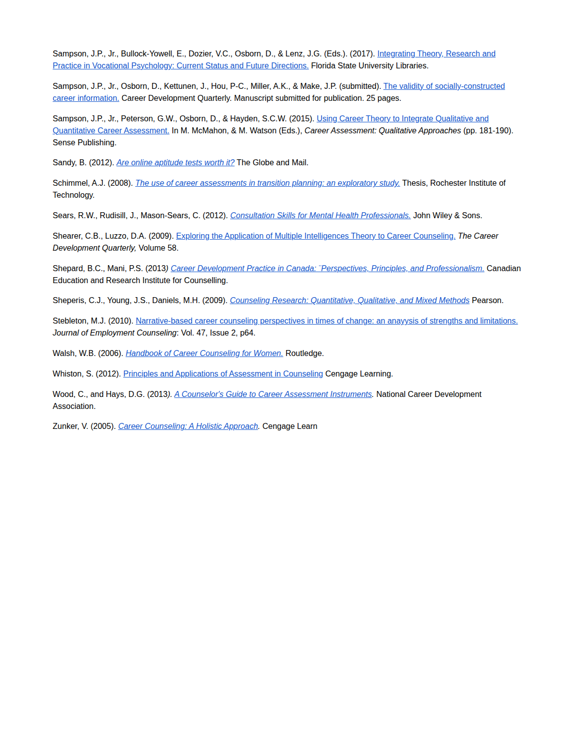Sampson, J.P., Jr., Bullock-Yowell, E., Dozier, V.C., Osborn, D., & Lenz, J.G. (Eds.). (2017). Integrating Theory, Research and Practice in Vocational Psychology: Current Status and Future Directions. Florida State University Libraries.
Sampson, J.P., Jr., Osborn, D., Kettunen, J., Hou, P-C., Miller, A.K., & Make, J.P. (submitted). The validity of socially-constructed career information. Career Development Quarterly. Manuscript submitted for publication. 25 pages.
Sampson, J.P., Jr., Peterson, G.W., Osborn, D., & Hayden, S.C.W. (2015). Using Career Theory to Integrate Qualitative and Quantitative Career Assessment. In M. McMahon, & M. Watson (Eds.), Career Assessment: Qualitative Approaches (pp. 181-190). Sense Publishing.
Sandy, B. (2012). Are online aptitude tests worth it? The Globe and Mail.
Schimmel, A.J. (2008). The use of career assessments in transition planning: an exploratory study. Thesis, Rochester Institute of Technology.
Sears, R.W., Rudisill, J., Mason-Sears, C. (2012). Consultation Skills for Mental Health Professionals. John Wiley & Sons.
Shearer, C.B., Luzzo, D.A. (2009). Exploring the Application of Multiple Intelligences Theory to Career Counseling. The Career Development Quarterly, Volume 58.
Shepard, B.C., Mani, P.S. (2013) Career Development Practice in Canada: ¨Perspectives, Principles, and Professionalism. Canadian Education and Research Institute for Counselling.
Sheperis, C.J., Young, J.S., Daniels, M.H. (2009). Counseling Research: Quantitative, Qualitative, and Mixed Methods Pearson.
Stebleton, M.J. (2010). Narrative-based career counseling perspectives in times of change: an anayysis of strengths and limitations. Journal of Employment Counseling: Vol. 47, Issue 2, p64.
Walsh, W.B. (2006). Handbook of Career Counseling for Women. Routledge.
Whiston, S. (2012). Principles and Applications of Assessment in Counseling Cengage Learning.
Wood, C., and Hays, D.G. (2013). A Counselor's Guide to Career Assessment Instruments. National Career Development Association.
Zunker, V. (2005). Career Counseling: A Holistic Approach. Cengage Learn